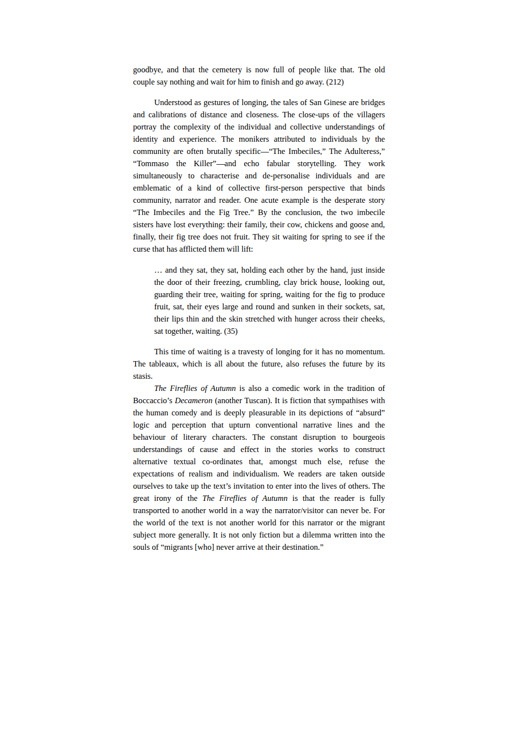goodbye, and that the cemetery is now full of people like that. The old couple say nothing and wait for him to finish and go away. (212)
Understood as gestures of longing, the tales of San Ginese are bridges and calibrations of distance and closeness. The close-ups of the villagers portray the complexity of the individual and collective understandings of identity and experience. The monikers attributed to individuals by the community are often brutally specific—“The Imbeciles,” The Adulteress,” “Tommaso the Killer”—and echo fabular storytelling. They work simultaneously to characterise and de-personalise individuals and are emblematic of a kind of collective first-person perspective that binds community, narrator and reader. One acute example is the desperate story “The Imbeciles and the Fig Tree.” By the conclusion, the two imbecile sisters have lost everything: their family, their cow, chickens and goose and, finally, their fig tree does not fruit. They sit waiting for spring to see if the curse that has afflicted them will lift:
… and they sat, they sat, holding each other by the hand, just inside the door of their freezing, crumbling, clay brick house, looking out, guarding their tree, waiting for spring, waiting for the fig to produce fruit, sat, their eyes large and round and sunken in their sockets, sat, their lips thin and the skin stretched with hunger across their cheeks, sat together, waiting. (35)
This time of waiting is a travesty of longing for it has no momentum. The tableaux, which is all about the future, also refuses the future by its stasis.
The Fireflies of Autumn is also a comedic work in the tradition of Boccaccio’s Decameron (another Tuscan). It is fiction that sympathises with the human comedy and is deeply pleasurable in its depictions of “absurd” logic and perception that upturn conventional narrative lines and the behaviour of literary characters. The constant disruption to bourgeois understandings of cause and effect in the stories works to construct alternative textual co-ordinates that, amongst much else, refuse the expectations of realism and individualism. We readers are taken outside ourselves to take up the text’s invitation to enter into the lives of others. The great irony of the The Fireflies of Autumn is that the reader is fully transported to another world in a way the narrator/visitor can never be. For the world of the text is not another world for this narrator or the migrant subject more generally. It is not only fiction but a dilemma written into the souls of “migrants [who] never arrive at their destination.”